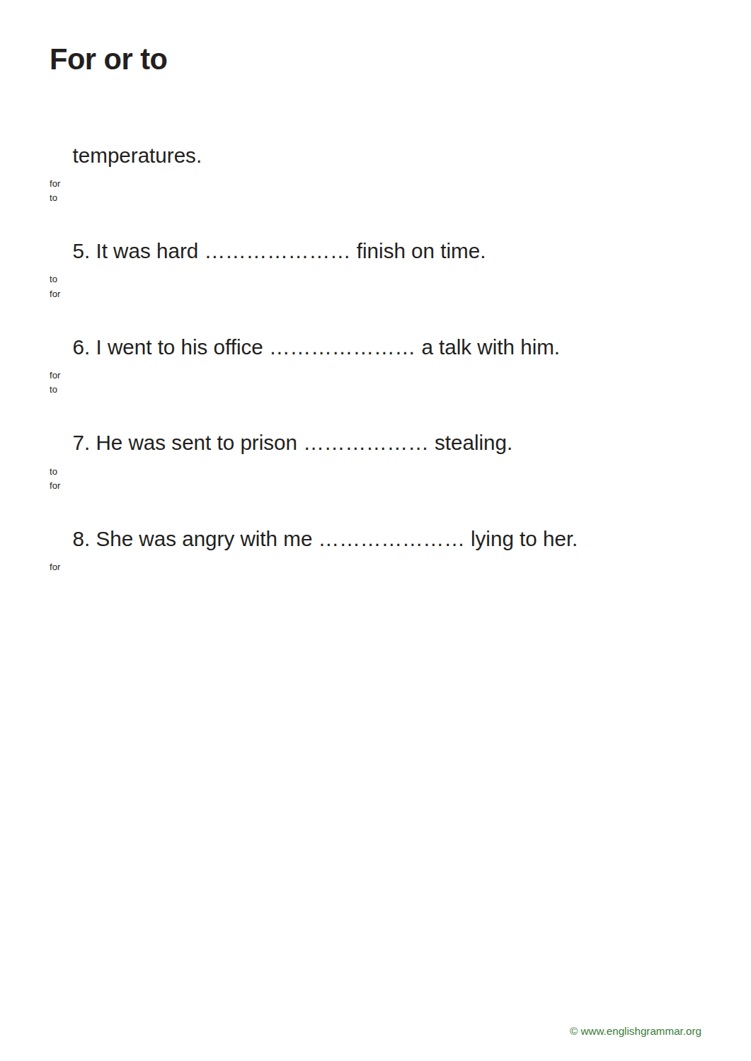For or to
temperatures.
for to
5. It was hard ………………… finish on time.
to for
6. I went to his office ………………… a talk with him.
for to
7. He was sent to prison ……………… stealing.
to for
8. She was angry with me ………………… lying to her.
for
© www.englishgrammar.org